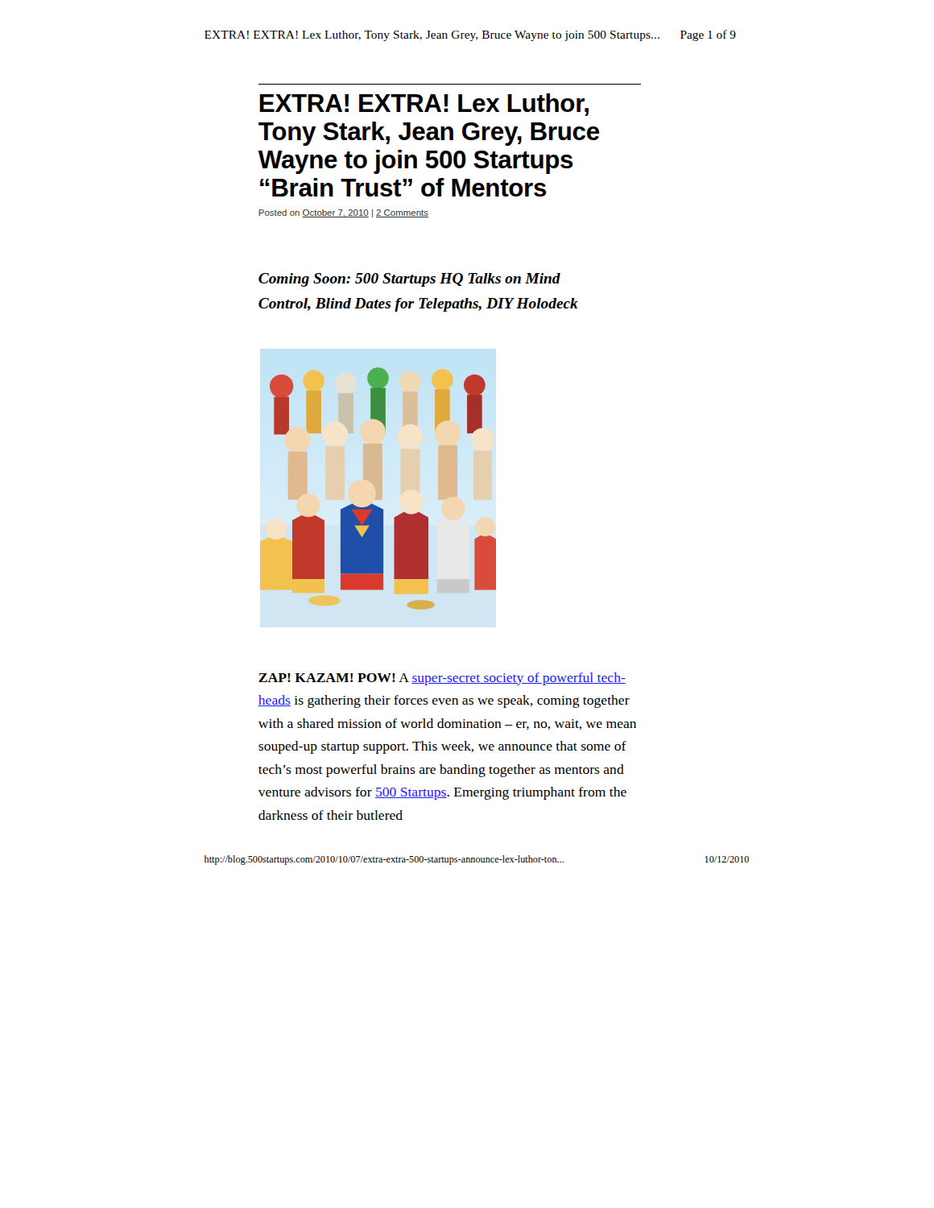EXTRA! EXTRA! Lex Luthor, Tony Stark, Jean Grey, Bruce Wayne to join 500 Startups... Page 1 of 9
EXTRA! EXTRA! Lex Luthor, Tony Stark, Jean Grey, Bruce Wayne to join 500 Startups “Brain Trust” of Mentors
Posted on October 7, 2010 | 2 Comments
Coming Soon: 500 Startups HQ Talks on Mind Control, Blind Dates for Telepaths, DIY Holodeck
ZAP! KAZAM! POW! A super-secret society of powerful tech-heads is gathering their forces even as we speak, coming together with a shared mission of world domination – er, no, wait, we mean souped-up startup support. This week, we announce that some of tech’s most powerful brains are banding together as mentors and venture advisors for 500 Startups. Emerging triumphant from the darkness of their butlered
http://blog.500startups.com/2010/10/07/extra-extra-500-startups-announce-lex-luthor-ton... 10/12/2010